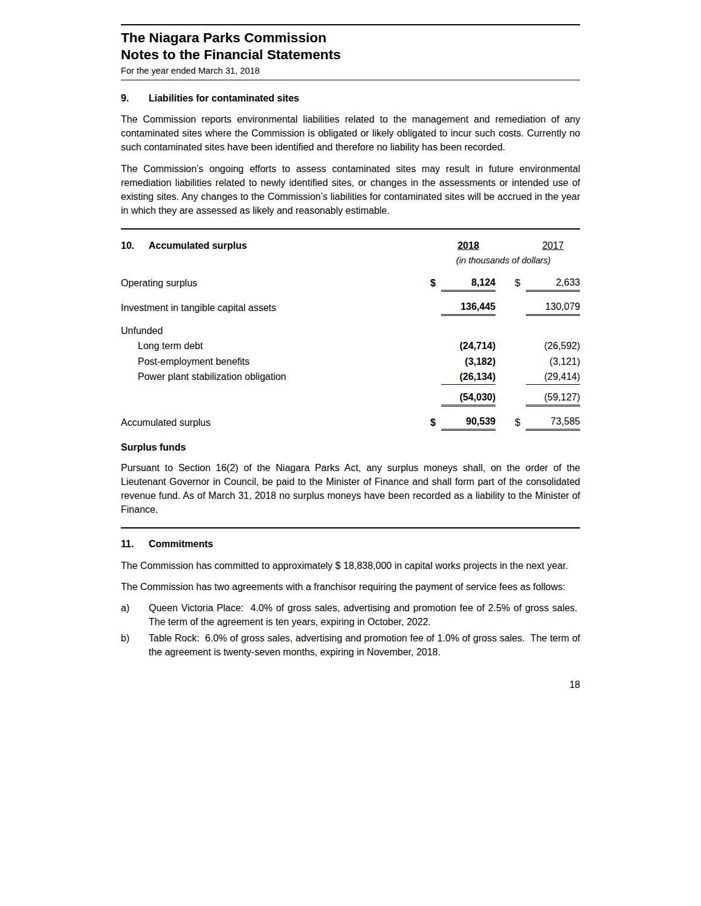The Niagara Parks CommissionNotes to the Financial Statements
For the year ended March 31, 2018
9. Liabilities for contaminated sites
The Commission reports environmental liabilities related to the management and remediation of any contaminated sites where the Commission is obligated or likely obligated to incur such costs. Currently no such contaminated sites have been identified and therefore no liability has been recorded.
The Commission’s ongoing efforts to assess contaminated sites may result in future environmental remediation liabilities related to newly identified sites, or changes in the assessments or intended use of existing sites. Any changes to the Commission’s liabilities for contaminated sites will be accrued in the year in which they are assessed as likely and reasonably estimable.
| 10. Accumulated surplus | | 2018 | | | 2017 |
| | (in thousands of dollars) |
| Operating surplus | $ | 8,124 | | $ | 2,633 |
| Investment in tangible capital assets | | 136,445 | | | 130,079 |
| Unfunded | | | | | |
| Long term debt | | (24,714) | | | (26,592) |
| Post-employment benefits | | (3,182) | | | (3,121) |
| Power plant stabilization obligation | | (26,134) | | | (29,414) |
| | | (54,030) | | | (59,127) |
| Accumulated surplus | $ | 90,539 | | $ | 73,585 |
Surplus funds
Pursuant to Section 16(2) of the Niagara Parks Act, any surplus moneys shall, on the order of the Lieutenant Governor in Council, be paid to the Minister of Finance and shall form part of the consolidated revenue fund. As of March 31, 2018 no surplus moneys have been recorded as a liability to the Minister of Finance.
11. Commitments
The Commission has committed to approximately $ 18,838,000 in capital works projects in the next year.
The Commission has two agreements with a franchisor requiring the payment of service fees as follows:
a) Queen Victoria Place: 4.0% of gross sales, advertising and promotion fee of 2.5% of gross sales. The term of the agreement is ten years, expiring in October, 2022.
b) Table Rock: 6.0% of gross sales, advertising and promotion fee of 1.0% of gross sales. The term of the agreement is twenty-seven months, expiring in November, 2018.
18